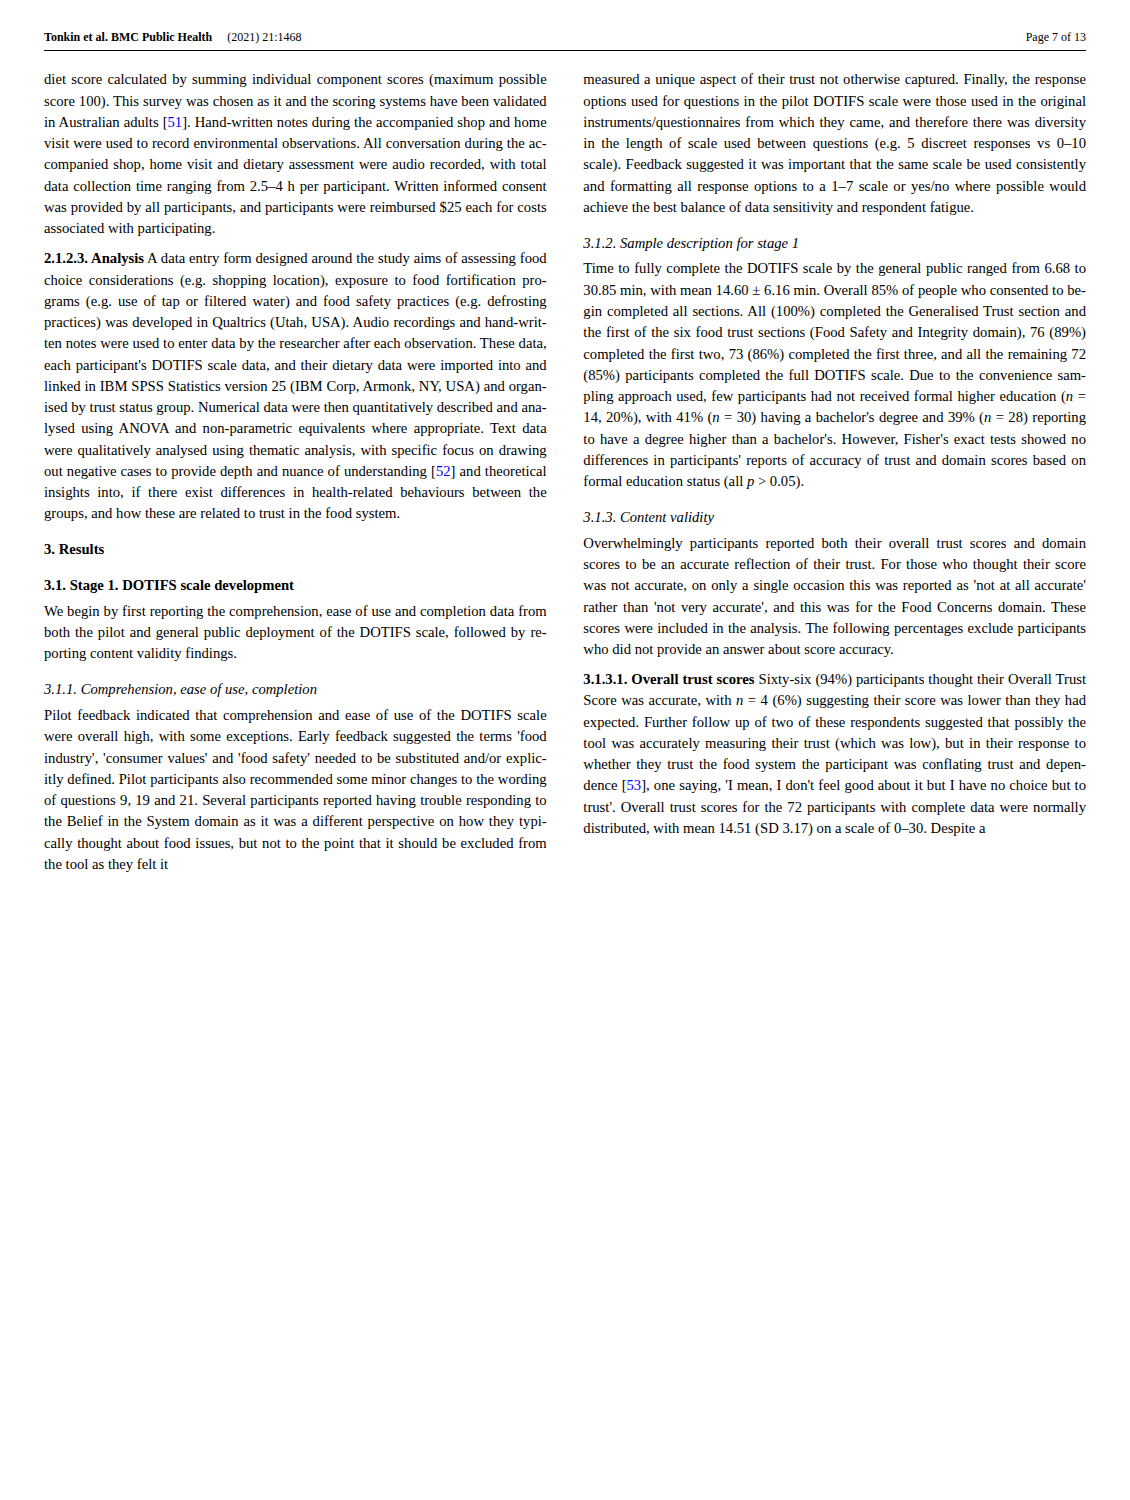Tonkin et al. BMC Public Health (2021) 21:1468
Page 7 of 13
diet score calculated by summing individual component scores (maximum possible score 100). This survey was chosen as it and the scoring systems have been validated in Australian adults [51]. Hand-written notes during the accompanied shop and home visit were used to record environmental observations. All conversation during the accompanied shop, home visit and dietary assessment were audio recorded, with total data collection time ranging from 2.5–4 h per participant. Written informed consent was provided by all participants, and participants were reimbursed $25 each for costs associated with participating.
2.1.2.3. Analysis A data entry form designed around the study aims of assessing food choice considerations (e.g. shopping location), exposure to food fortification programs (e.g. use of tap or filtered water) and food safety practices (e.g. defrosting practices) was developed in Qualtrics (Utah, USA). Audio recordings and hand-written notes were used to enter data by the researcher after each observation. These data, each participant's DOTIFS scale data, and their dietary data were imported into and linked in IBM SPSS Statistics version 25 (IBM Corp, Armonk, NY, USA) and organised by trust status group. Numerical data were then quantitatively described and analysed using ANOVA and non-parametric equivalents where appropriate. Text data were qualitatively analysed using thematic analysis, with specific focus on drawing out negative cases to provide depth and nuance of understanding [52] and theoretical insights into, if there exist differences in health-related behaviours between the groups, and how these are related to trust in the food system.
3. Results
3.1. Stage 1. DOTIFS scale development
We begin by first reporting the comprehension, ease of use and completion data from both the pilot and general public deployment of the DOTIFS scale, followed by reporting content validity findings.
3.1.1. Comprehension, ease of use, completion
Pilot feedback indicated that comprehension and ease of use of the DOTIFS scale were overall high, with some exceptions. Early feedback suggested the terms 'food industry', 'consumer values' and 'food safety' needed to be substituted and/or explicitly defined. Pilot participants also recommended some minor changes to the wording of questions 9, 19 and 21. Several participants reported having trouble responding to the Belief in the System domain as it was a different perspective on how they typically thought about food issues, but not to the point that it should be excluded from the tool as they felt it
measured a unique aspect of their trust not otherwise captured. Finally, the response options used for questions in the pilot DOTIFS scale were those used in the original instruments/questionnaires from which they came, and therefore there was diversity in the length of scale used between questions (e.g. 5 discreet responses vs 0–10 scale). Feedback suggested it was important that the same scale be used consistently and formatting all response options to a 1–7 scale or yes/no where possible would achieve the best balance of data sensitivity and respondent fatigue.
3.1.2. Sample description for stage 1
Time to fully complete the DOTIFS scale by the general public ranged from 6.68 to 30.85 min, with mean 14.60 ± 6.16 min. Overall 85% of people who consented to begin completed all sections. All (100%) completed the Generalised Trust section and the first of the six food trust sections (Food Safety and Integrity domain), 76 (89%) completed the first two, 73 (86%) completed the first three, and all the remaining 72 (85%) participants completed the full DOTIFS scale. Due to the convenience sampling approach used, few participants had not received formal higher education (n = 14, 20%), with 41% (n = 30) having a bachelor's degree and 39% (n = 28) reporting to have a degree higher than a bachelor's. However, Fisher's exact tests showed no differences in participants' reports of accuracy of trust and domain scores based on formal education status (all p > 0.05).
3.1.3. Content validity
Overwhelmingly participants reported both their overall trust scores and domain scores to be an accurate reflection of their trust. For those who thought their score was not accurate, on only a single occasion this was reported as 'not at all accurate' rather than 'not very accurate', and this was for the Food Concerns domain. These scores were included in the analysis. The following percentages exclude participants who did not provide an answer about score accuracy.
3.1.3.1. Overall trust scores Sixty-six (94%) participants thought their Overall Trust Score was accurate, with n = 4 (6%) suggesting their score was lower than they had expected. Further follow up of two of these respondents suggested that possibly the tool was accurately measuring their trust (which was low), but in their response to whether they trust the food system the participant was conflating trust and dependence [53], one saying, 'I mean, I don't feel good about it but I have no choice but to trust'. Overall trust scores for the 72 participants with complete data were normally distributed, with mean 14.51 (SD 3.17) on a scale of 0–30. Despite a